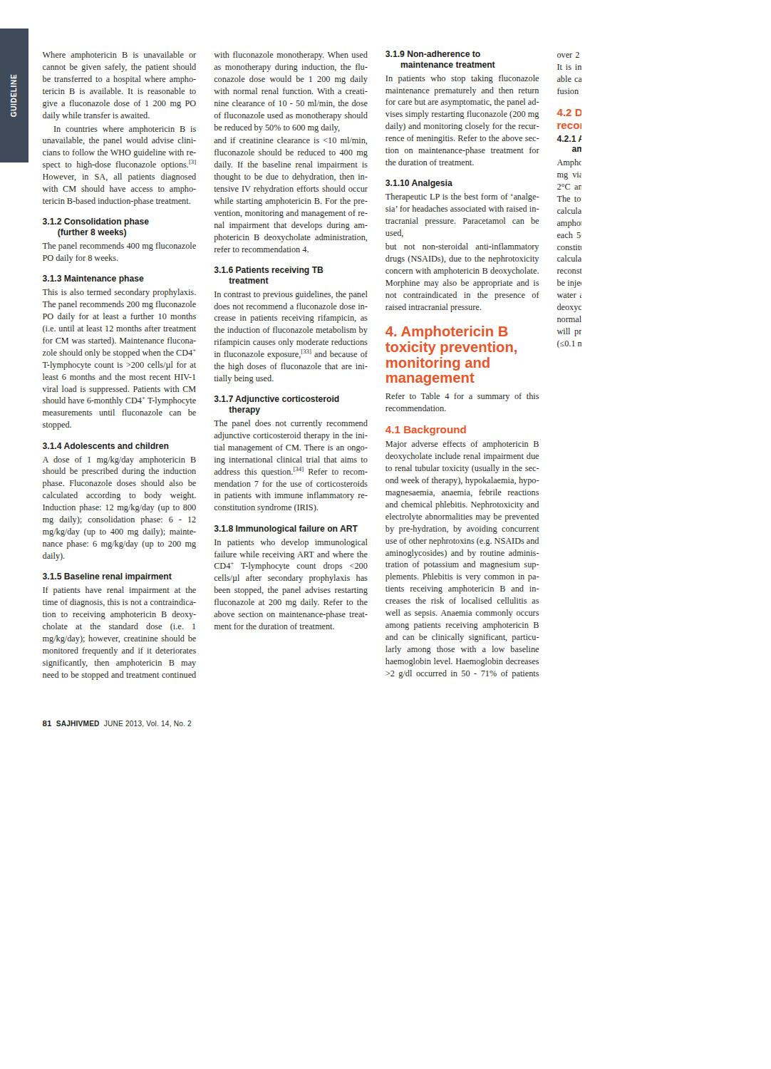GUIDELINE
Where amphotericin B is unavailable or cannot be given safely, the patient should be transferred to a hospital where amphotericin B is available. It is reasonable to give a fluconazole dose of 1 200 mg PO daily while transfer is awaited.
In countries where amphotericin B is unavailable, the panel would advise clinicians to follow the WHO guideline with respect to high-dose fluconazole options.[3] However, in SA, all patients diagnosed with CM should have access to amphotericin B-based induction-phase treatment.
3.1.2 Consolidation phase
(further 8 weeks)
The panel recommends 400 mg fluconazole PO daily for 8 weeks.
3.1.3 Maintenance phase
This is also termed secondary prophylaxis. The panel recommends 200 mg fluconazole PO daily for at least a further 10 months (i.e. until at least 12 months after treatment for CM was started). Maintenance fluconazole should only be stopped when the CD4+ T-lymphocyte count is >200 cells/µl for at least 6 months and the most recent HIV-1 viral load is suppressed. Patients with CM should have 6-monthly CD4+ T-lymphocyte measurements until fluconazole can be stopped.
3.1.4 Adolescents and children
A dose of 1 mg/kg/day amphotericin B should be prescribed during the induction phase. Fluconazole doses should also be calculated according to body weight. Induction phase: 12 mg/kg/day (up to 800 mg daily); consolidation phase: 6 - 12 mg/kg/day (up to 400 mg daily); maintenance phase: 6 mg/kg/day (up to 200 mg daily).
3.1.5 Baseline renal impairment
If patients have renal impairment at the time of diagnosis, this is not a contraindication to receiving amphotericin B deoxycholate at the standard dose (i.e. 1 mg/kg/day); however, creatinine should be monitored frequently and if it deteriorates significantly, then amphotericin B may need to be stopped and treatment continued with fluconazole monotherapy. When used as monotherapy during induction, the fluconazole dose would be 1 200 mg daily with normal renal function. With a creatinine clearance of 10 - 50 ml/min, the dose of fluconazole used as monotherapy should be reduced by 50% to 600 mg daily,
and if creatinine clearance is <10 ml/min, fluconazole should be reduced to 400 mg daily. If the baseline renal impairment is thought to be due to dehydration, then intensive IV rehydration efforts should occur while starting amphotericin B. For the prevention, monitoring and management of renal impairment that develops during amphotericin B deoxycholate administration, refer to recommendation 4.
3.1.6 Patients receiving TB
treatment
In contrast to previous guidelines, the panel does not recommend a fluconazole dose increase in patients receiving rifampicin, as the induction of fluconazole metabolism by rifampicin causes only moderate reductions in fluconazole exposure,[33] and because of the high doses of fluconazole that are initially being used.
3.1.7 Adjunctive corticosteroid
therapy
The panel does not currently recommend adjunctive corticosteroid therapy in the initial management of CM. There is an ongoing international clinical trial that aims to address this question.[34] Refer to recommendation 7 for the use of corticosteroids in patients with immune inflammatory reconstitution syndrome (IRIS).
3.1.8 Immunological failure on ART
In patients who develop immunological failure while receiving ART and where the CD4+ T-lymphocyte count drops <200 cells/µl after secondary prophylaxis has been stopped, the panel advises restarting fluconazole at 200 mg daily. Refer to the above section on maintenance-phase treatment for the duration of treatment.
3.1.9 Non-adherence to
maintenance treatment
In patients who stop taking fluconazole maintenance prematurely and then return for care but are asymptomatic, the panel advises simply restarting fluconazole (200 mg daily) and monitoring closely for the recurrence of meningitis. Refer to the above section on maintenance-phase treatment for the duration of treatment.
3.1.10 Analgesia
Therapeutic LP is the best form of ‘analgesia’ for headaches associated with raised intracranial pressure. Paracetamol can be used,
but not non-steroidal anti-inflammatory drugs (NSAIDs), due to the nephrotoxicity concern with amphotericin B deoxycholate. Morphine may also be appropriate and is not contraindicated in the presence of raised intracranial pressure.
4. Amphotericin B toxicity prevention, monitoring and management
Refer to Table 4 for a summary of this recommendation.
4.1 Background
Major adverse effects of amphotericin B deoxycholate include renal impairment due to renal tubular toxicity (usually in the second week of therapy), hypokalaemia, hypomagnesaemia, anaemia, febrile reactions and chemical phlebitis. Nephrotoxicity and electrolyte abnormalities may be prevented by pre-hydration, by avoiding concurrent use of other nephrotoxins (e.g. NSAIDs and aminoglycosides) and by routine administration of potassium and magnesium supplements. Phlebitis is very common in patients receiving amphotericin B and increases the risk of localised cellulitis as well as sepsis. Anaemia commonly occurs among patients receiving amphotericin B and can be clinically significant, particularly among those with a low baseline haemoglobin level. Haemoglobin decreases >2 g/dl occurred in 50 - 71% of patients over 2 weeks of treatment in an SA trial.[7] It is important also to exclude other treatable causes of anaemia and consider transfusion in symptomatic patients.
4.2 Detailed recommendations
4.2.1 Administration of
amphotericin B deoxycholate
Amphotericin B deoxycholate powder (50 mg vials) should be refrigerated between 2°C and 8°C and protected from light.[35] The total daily dose of amphotericin B is calculated based on a dose of 1 mg/kg/day; amphotericin B deoxycholate powder from each 50 mg vial should be aseptically reconstituted in 10 ml of sterile water. The calculated volume of the concentrate (i.e. reconstituted drug in sterile water) should be injected into a 1 litre bag of 5% dextrose water and shaken to mix. Amphotericin B deoxycholate should never be mixed with normal saline or half-normal saline as it will precipitate. Once mixed, the solution (≤0.1 mg amphotericin B per 1 ml
81 SAJHIVMED JUNE 2013, Vol. 14, No. 2